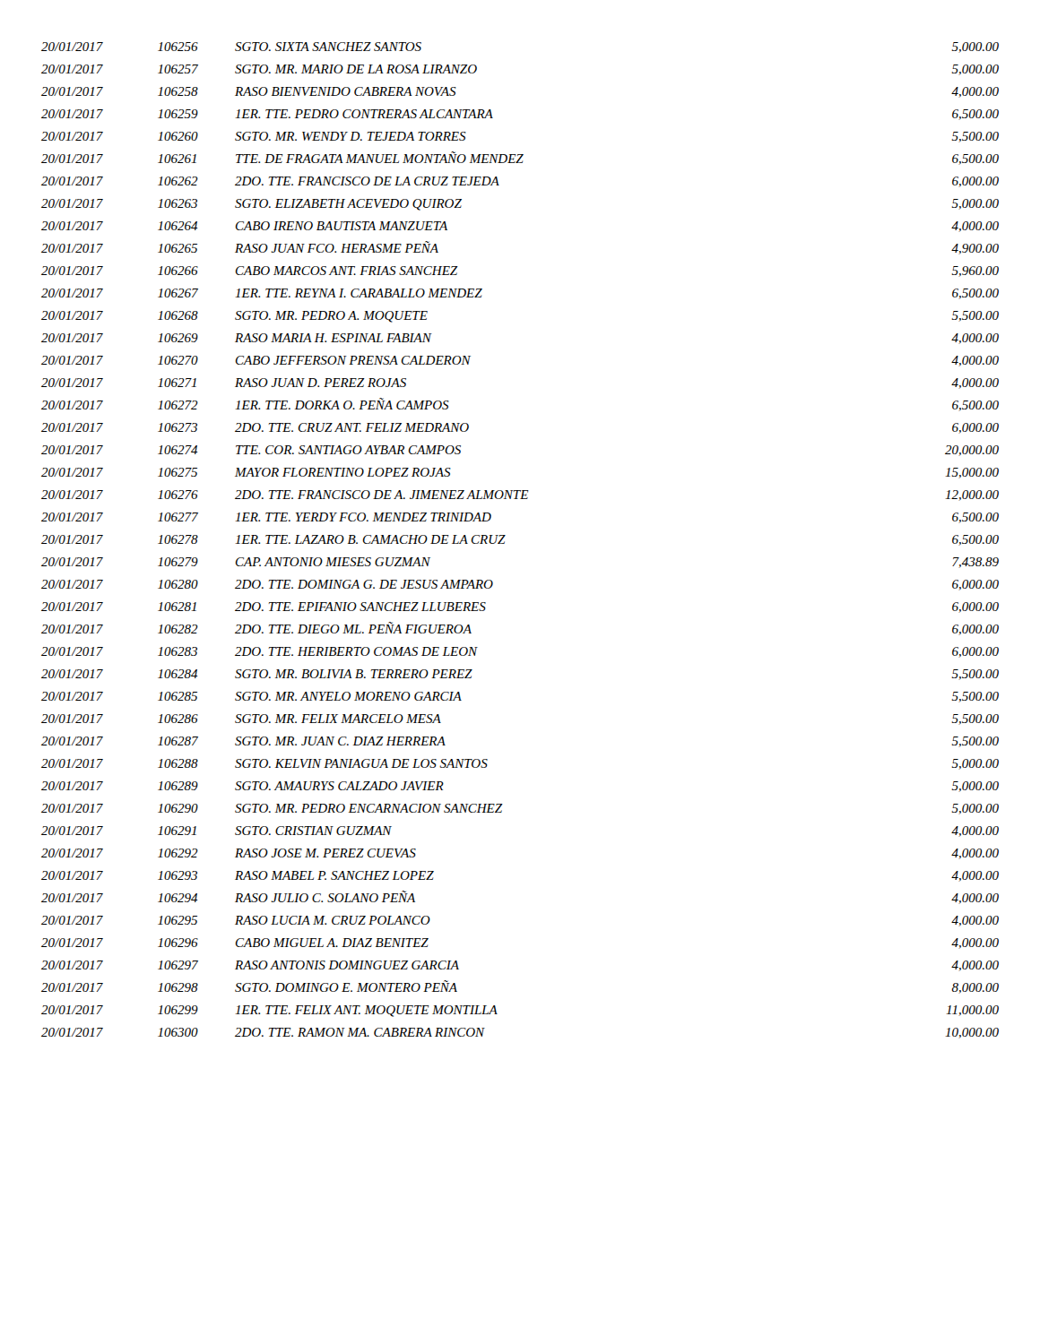| 20/01/2017 | 106256 | SGTO. SIXTA SANCHEZ SANTOS | 5,000.00 |
| 20/01/2017 | 106257 | SGTO. MR. MARIO DE LA ROSA LIRANZO | 5,000.00 |
| 20/01/2017 | 106258 | RASO BIENVENIDO CABRERA NOVAS | 4,000.00 |
| 20/01/2017 | 106259 | 1ER. TTE. PEDRO CONTRERAS ALCANTARA | 6,500.00 |
| 20/01/2017 | 106260 | SGTO. MR. WENDY D. TEJEDA TORRES | 5,500.00 |
| 20/01/2017 | 106261 | TTE. DE FRAGATA MANUEL MONTAÑO MENDEZ | 6,500.00 |
| 20/01/2017 | 106262 | 2DO. TTE. FRANCISCO DE LA CRUZ TEJEDA | 6,000.00 |
| 20/01/2017 | 106263 | SGTO. ELIZABETH ACEVEDO QUIROZ | 5,000.00 |
| 20/01/2017 | 106264 | CABO IRENO BAUTISTA MANZUETA | 4,000.00 |
| 20/01/2017 | 106265 | RASO JUAN FCO. HERASME PEÑA | 4,900.00 |
| 20/01/2017 | 106266 | CABO MARCOS ANT. FRIAS SANCHEZ | 5,960.00 |
| 20/01/2017 | 106267 | 1ER. TTE. REYNA I. CARABALLO MENDEZ | 6,500.00 |
| 20/01/2017 | 106268 | SGTO. MR. PEDRO A. MOQUETE | 5,500.00 |
| 20/01/2017 | 106269 | RASO MARIA H. ESPINAL FABIAN | 4,000.00 |
| 20/01/2017 | 106270 | CABO JEFFERSON PRENSA CALDERON | 4,000.00 |
| 20/01/2017 | 106271 | RASO JUAN D. PEREZ ROJAS | 4,000.00 |
| 20/01/2017 | 106272 | 1ER. TTE. DORKA O. PEÑA CAMPOS | 6,500.00 |
| 20/01/2017 | 106273 | 2DO. TTE. CRUZ ANT. FELIZ MEDRANO | 6,000.00 |
| 20/01/2017 | 106274 | TTE. COR. SANTIAGO AYBAR CAMPOS | 20,000.00 |
| 20/01/2017 | 106275 | MAYOR FLORENTINO LOPEZ ROJAS | 15,000.00 |
| 20/01/2017 | 106276 | 2DO. TTE. FRANCISCO DE A. JIMENEZ ALMONTE | 12,000.00 |
| 20/01/2017 | 106277 | 1ER. TTE. YERDY FCO. MENDEZ TRINIDAD | 6,500.00 |
| 20/01/2017 | 106278 | 1ER. TTE. LAZARO B. CAMACHO DE LA CRUZ | 6,500.00 |
| 20/01/2017 | 106279 | CAP. ANTONIO MIESES GUZMAN | 7,438.89 |
| 20/01/2017 | 106280 | 2DO. TTE. DOMINGA G. DE JESUS AMPARO | 6,000.00 |
| 20/01/2017 | 106281 | 2DO. TTE. EPIFANIO SANCHEZ LLUBERES | 6,000.00 |
| 20/01/2017 | 106282 | 2DO. TTE. DIEGO ML. PEÑA FIGUEROA | 6,000.00 |
| 20/01/2017 | 106283 | 2DO. TTE. HERIBERTO COMAS DE LEON | 6,000.00 |
| 20/01/2017 | 106284 | SGTO. MR. BOLIVIA B. TERRERO PEREZ | 5,500.00 |
| 20/01/2017 | 106285 | SGTO. MR. ANYELO MORENO GARCIA | 5,500.00 |
| 20/01/2017 | 106286 | SGTO. MR. FELIX MARCELO MESA | 5,500.00 |
| 20/01/2017 | 106287 | SGTO. MR. JUAN C. DIAZ HERRERA | 5,500.00 |
| 20/01/2017 | 106288 | SGTO. KELVIN PANIAGUA DE LOS SANTOS | 5,000.00 |
| 20/01/2017 | 106289 | SGTO. AMAURYS CALZADO JAVIER | 5,000.00 |
| 20/01/2017 | 106290 | SGTO. MR. PEDRO ENCARNACION SANCHEZ | 5,000.00 |
| 20/01/2017 | 106291 | SGTO. CRISTIAN GUZMAN | 4,000.00 |
| 20/01/2017 | 106292 | RASO JOSE M. PEREZ CUEVAS | 4,000.00 |
| 20/01/2017 | 106293 | RASO MABEL P. SANCHEZ LOPEZ | 4,000.00 |
| 20/01/2017 | 106294 | RASO JULIO C. SOLANO PEÑA | 4,000.00 |
| 20/01/2017 | 106295 | RASO LUCIA M. CRUZ POLANCO | 4,000.00 |
| 20/01/2017 | 106296 | CABO MIGUEL A. DIAZ BENITEZ | 4,000.00 |
| 20/01/2017 | 106297 | RASO ANTONIS DOMINGUEZ GARCIA | 4,000.00 |
| 20/01/2017 | 106298 | SGTO. DOMINGO E. MONTERO PEÑA | 8,000.00 |
| 20/01/2017 | 106299 | 1ER. TTE. FELIX ANT. MOQUETE MONTILLA | 11,000.00 |
| 20/01/2017 | 106300 | 2DO. TTE. RAMON MA. CABRERA RINCON | 10,000.00 |